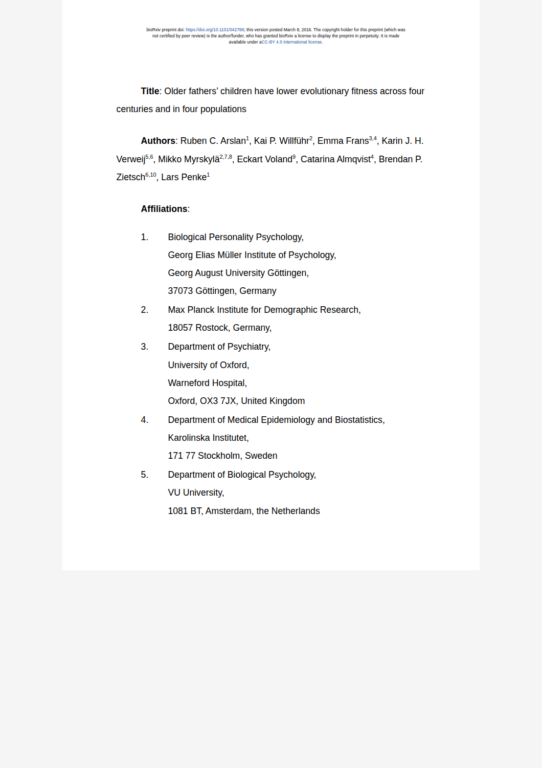bioRxiv preprint doi: https://doi.org/10.1101/042788; this version posted March 8, 2016. The copyright holder for this preprint (which was
not certified by peer review) is the author/funder, who has granted bioRxiv a license to display the preprint in perpetuity. It is made
available under aCC-BY 4.0 International license.
Title: Older fathers’ children have lower evolutionary fitness across four centuries and in four populations
Authors: Ruben C. Arslan1, Kai P. Willführ2, Emma Frans3,4, Karin J. H. Verweij5,6, Mikko Myrskylä2,7,8, Eckart Voland9, Catarina Almqvist4, Brendan P. Zietsch6,10, Lars Penke1
Affiliations:
1.
Biological Personality Psychology,
Georg Elias Müller Institute of Psychology,
Georg August University Göttingen,
37073 Göttingen, Germany
2.
Max Planck Institute for Demographic Research,
18057 Rostock, Germany,
3.
Department of Psychiatry,
University of Oxford,
Warneford Hospital,
Oxford, OX3 7JX, United Kingdom
4.
Department of Medical Epidemiology and Biostatistics,
Karolinska Institutet,
171 77 Stockholm, Sweden
5.
Department of Biological Psychology,
VU University,
1081 BT, Amsterdam, the Netherlands